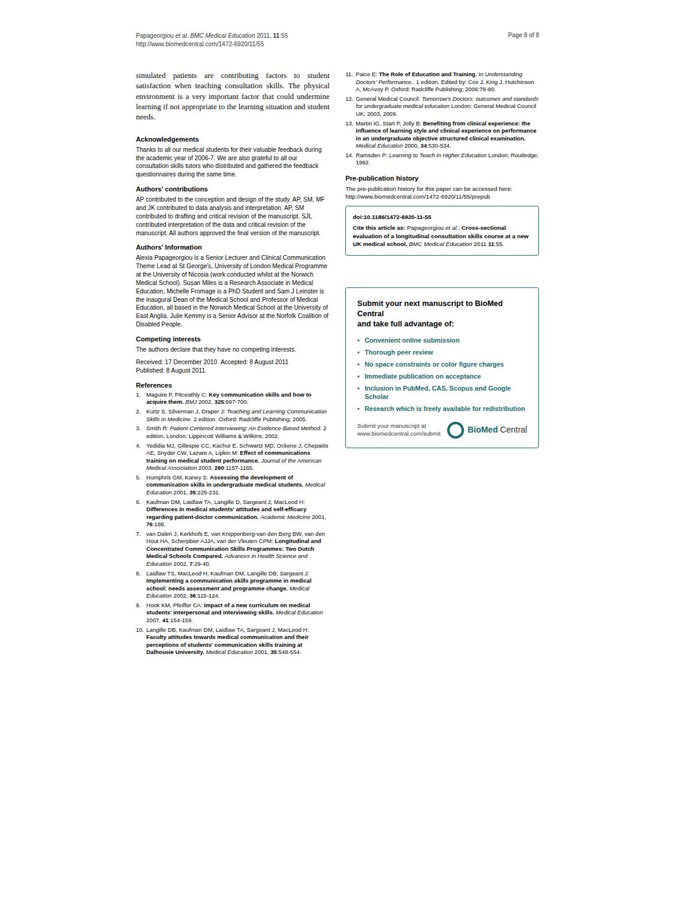Papageorgiou et al. BMC Medical Education 2011, 11:55
http://www.biomedcentral.com/1472-6920/11/55
Page 8 of 8
simulated patients are contributing factors to student satisfaction when teaching consultation skills. The physical environment is a very important factor that could undermine learning if not appropriate to the learning situation and student needs.
Acknowledgements
Thanks to all our medical students for their valuable feedback during the academic year of 2006-7. We are also grateful to all our consultation skills tutors who distributed and gathered the feedback questionnaires during the same time.
Authors' contributions
AP contributed to the conception and design of the study. AP, SM, MF and JK contributed to data analysis and interpretation. AP, SM contributed to drafting and critical revision of the manuscript. SJL contributed interpretation of the data and critical revision of the manuscript. All authors approved the final version of the manuscript.
Authors' Information
Alexia Papageorgiou is a Senior Lecturer and Clinical Communication Theme Lead at St George's, University of London Medical Programme at the University of Nicosia (work conducted whilst at the Norwich Medical School). Susan Miles is a Research Associate in Medical Education, Michelle Fromage is a PhD Student and Sam J Leinster is the inaugural Dean of the Medical School and Professor of Medical Education, all based in the Norwich Medical School at the University of East Anglia. Julie Kemmy is a Senior Advisor at the Norfolk Coalition of Disabled People.
Competing interests
The authors declare that they have no competing interests.
Received: 17 December 2010 Accepted: 8 August 2011
Published: 8 August 2011
References
1. Maguire P, Pitceathly C: Key communication skills and how to acquire them. BMJ 2002, 325:697-700.
2. Kurtz S, Silverman J, Draper J: Teaching and Learning Communication Skills in Medicine. 2 edition. Oxford: Radcliffe Publishing; 2005.
3. Smith R: Patient-Centered Interviewing: An Evidence-Based Method. 2 edition. London: Lippincott Williams & Wilkins; 2002.
4. Yedidia MJ, Gillespie CC, Kachur E, Schwartz MD, Ockene J, Chepaitis AE, Snyder CW, Lazare A, Lipkin M: Effect of communications training on medical student performance. Journal of the American Medical Association 2003, 290:1157-1165.
5. Humphris GM, Kaney S: Assessing the development of communication skills in undergraduate medical students. Medical Education 2001, 35:225-231.
6. Kaufman DM, Laidlaw TA, Langille D, Sargeant J, MacLeod H: Differences in medical students' attitudes and self-efficacy regarding patient-doctor communication. Academic Medicine 2001, 76:188.
7. van Dalen J, Kerkhofs E, van Knippenberg-van den Berg BW, van den Hout HA, Scherpbier AJJA, van der Vleuten CPM: Longitudinal and Concentrated Communication Skills Programmes: Two Dutch Medical Schools Compared. Advances in Health Science and Education 2002, 7:29-40.
8. Laidlaw TS, MacLeod H, Kaufman DM, Langille DB, Sargeant J: Implementing a communication skills programme in medical school: needs assessment and programme change. Medical Education 2002, 36:115-124.
9. Hook KM, Pfeiffer CA: Impact of a new curriculum on medical students' interpersonal and interviewing skills. Medical Education 2007, 41:154-159.
10. Langille DB, Kaufman DM, Laidlaw TA, Sargeant J, MacLeod H: Faculty attitudes towards medical communication and their perceptions of students' communication skills training at Dalhousie University. Medical Education 2001, 35:548-554.
11. Paice E: The Role of Education and Training. In Understanding Doctors' Performance.. 1 edition. Edited by: Cox J, King J, Hutchinson A, McAvoy P. Oxford: Radcliffe Publishing; 2006:78-90.
12. General Medical Council: Tomorrow's Doctors: outcomes and standards for undergraduate medical education London: General Medical Council UK; 2003, 2009.
13. Martin IG, Start P, Jolly B: Benefiting from clinical experience: the influence of learning style and clinical experience on performance in an undergraduate objective structured clinical examination. Medical Education 2000, 34:530-534.
14. Ramsden P: Learning to Teach in Higher Education London: Routledge; 1992.
Pre-publication history
The pre-publication history for this paper can be accessed here:
http://www.biomedcentral.com/1472-6920/11/55/prepub
doi:10.1186/1472-6920-11-55
Cite this article as: Papageorgiou et al.: Cross-sectional evaluation of a longitudinal consultation skills course at a new UK medical school. BMC Medical Education 2011 11:55.
Submit your next manuscript to BioMed Central
and take full advantage of:
Convenient online submission
Thorough peer review
No space constraints or color figure charges
Immediate publication on acceptance
Inclusion in PubMed, CAS, Scopus and Google Scholar
Research which is freely available for redistribution
Submit your manuscript at
www.biomedcentral.com/submit
Bio Med Central